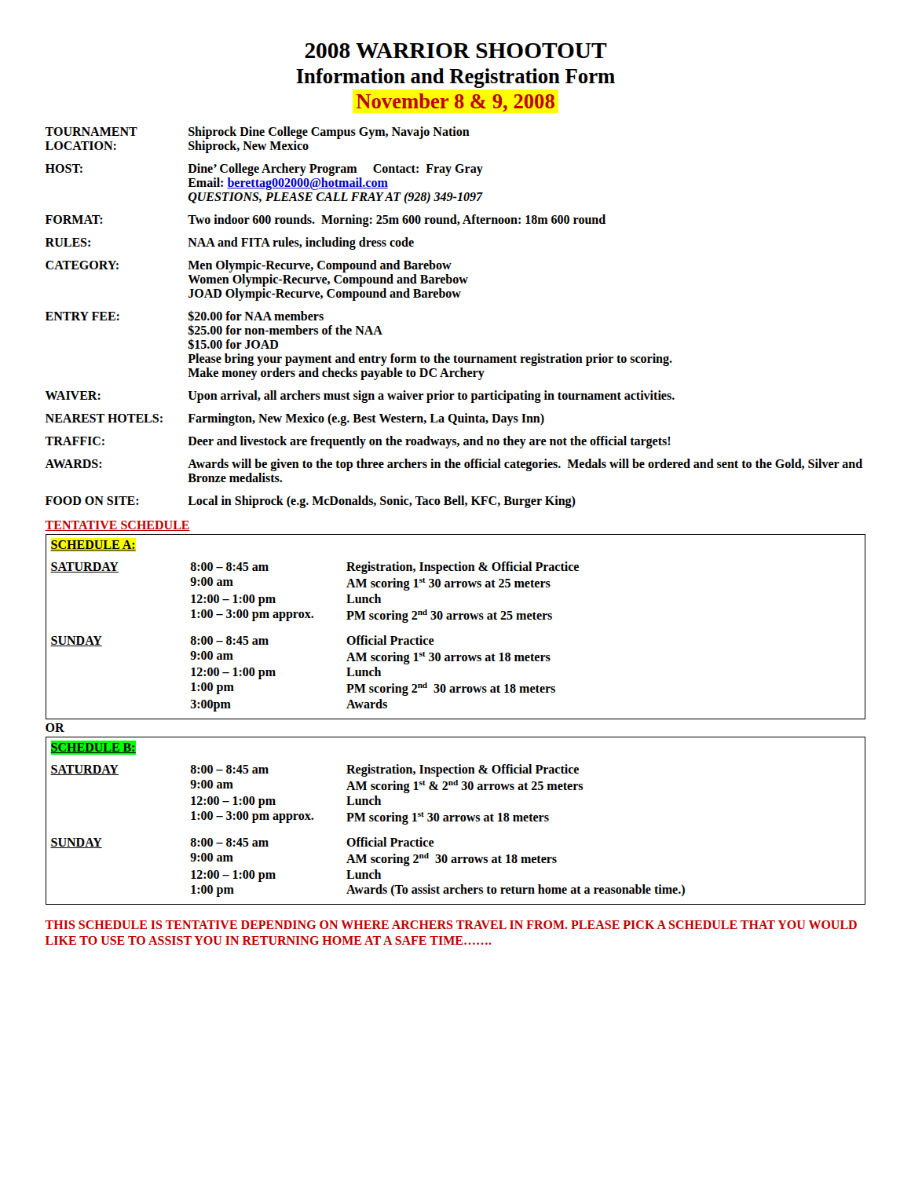2008 WARRIOR SHOOTOUT
Information and Registration Form
November 8 & 9, 2008
| TOURNAMENT LOCATION: | Shiprock Dine College Campus Gym, Navajo Nation Shiprock, New Mexico |
| HOST: | Dine’ College Archery Program Contact: Fray Gray Email: berettag002000@hotmail.com QUESTIONS, PLEASE CALL FRAY AT (928) 349-1097 |
| FORMAT: | Two indoor 600 rounds. Morning: 25m 600 round, Afternoon: 18m 600 round |
| RULES: | NAA and FITA rules, including dress code |
| CATEGORY: | Men Olympic-Recurve, Compound and Barebow Women Olympic-Recurve, Compound and Barebow JOAD Olympic-Recurve, Compound and Barebow |
| ENTRY FEE: | $20.00 for NAA members $25.00 for non-members of the NAA $15.00 for JOAD Please bring your payment and entry form to the tournament registration prior to scoring. Make money orders and checks payable to DC Archery |
| WAIVER: | Upon arrival, all archers must sign a waiver prior to participating in tournament activities. |
| NEAREST HOTELS: | Farmington, New Mexico (e.g. Best Western, La Quinta, Days Inn) |
| TRAFFIC: | Deer and livestock are frequently on the roadways, and no they are not the official targets! |
| AWARDS: | Awards will be given to the top three archers in the official categories. Medals will be ordered and sent to the Gold, Silver and Bronze medalists. |
| FOOD ON SITE: | Local in Shiprock (e.g. McDonalds, Sonic, Taco Bell, KFC, Burger King) |
TENTATIVE SCHEDULE
SCHEDULE A:
| SATURDAY | 8:00 – 8:45 am | Registration, Inspection & Official Practice |
| | 9:00 am | AM scoring 1 st 30 arrows at 25 meters |
| | 12:00 – 1:00 pm | Lunch |
| | 1:00 – 3:00 pm approx. | PM scoring 2 nd 30 arrows at 25 meters |
| SUNDAY | 8:00 – 8:45 am | Official Practice |
| | 9:00 am | AM scoring 1 st 30 arrows at 18 meters |
| | 12:00 – 1:00 pm | Lunch |
| | 1:00 pm | PM scoring 2 nd 30 arrows at 18 meters |
| | 3:00pm | Awards |
OR
SCHEDULE B:
| SATURDAY | 8:00 – 8:45 am | Registration, Inspection & Official Practice |
| | 9:00 am | AM scoring 1 st & 2 nd 30 arrows at 25 meters |
| | 12:00 – 1:00 pm | Lunch |
| | 1:00 – 3:00 pm approx. | PM scoring 1 st 30 arrows at 18 meters |
| SUNDAY | 8:00 – 8:45 am | Official Practice |
| | 9:00 am | AM scoring 2 nd 30 arrows at 18 meters |
| | 12:00 – 1:00 pm | Lunch |
| | 1:00 pm | Awards (To assist archers to return home at a reasonable time.) |
THIS SCHEDULE IS TENTATIVE DEPENDING ON WHERE ARCHERS TRAVEL IN FROM. PLEASE PICK A SCHEDULE THAT YOU WOULD LIKE TO USE TO ASSIST YOU IN RETURNING HOME AT A SAFE TIME…….